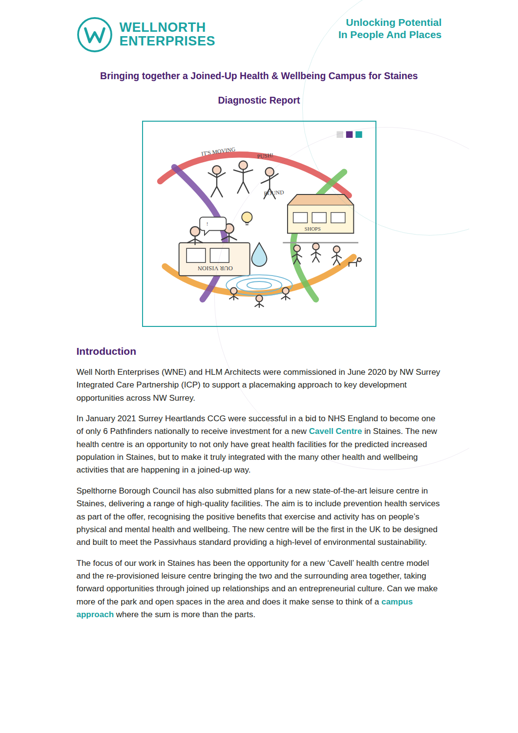Wellnorth Enterprises
Unlocking Potential
In People And Places
Bringing together a Joined-Up Health & Wellbeing Campus for Staines
Diagnostic Report
IT'S MOVING PUSH! BOUND OUR VISION ! SHOPS
Introduction
Well North Enterprises (WNE) and HLM Architects were commissioned in June 2020 by NW Surrey Integrated Care Partnership (ICP) to support a placemaking approach to key development opportunities across NW Surrey.
In January 2021 Surrey Heartlands CCG were successful in a bid to NHS England to become one of only 6 Pathfinders nationally to receive investment for a new Cavell Centre in Staines. The new health centre is an opportunity to not only have great health facilities for the predicted increased population in Staines, but to make it truly integrated with the many other health and wellbeing activities that are happening in a joined-up way.
Spelthorne Borough Council has also submitted plans for a new state-of-the-art leisure centre in Staines, delivering a range of high-quality facilities. The aim is to include prevention health services as part of the offer, recognising the positive benefits that exercise and activity has on people’s physical and mental health and wellbeing. The new centre will be the first in the UK to be designed and built to meet the Passivhaus standard providing a high-level of environmental sustainability.
The focus of our work in Staines has been the opportunity for a new ‘Cavell’ health centre model and the re-provisioned leisure centre bringing the two and the surrounding area together, taking forward opportunities through joined up relationships and an entrepreneurial culture. Can we make more of the park and open spaces in the area and does it make sense to think of a campus approach where the sum is more than the parts.